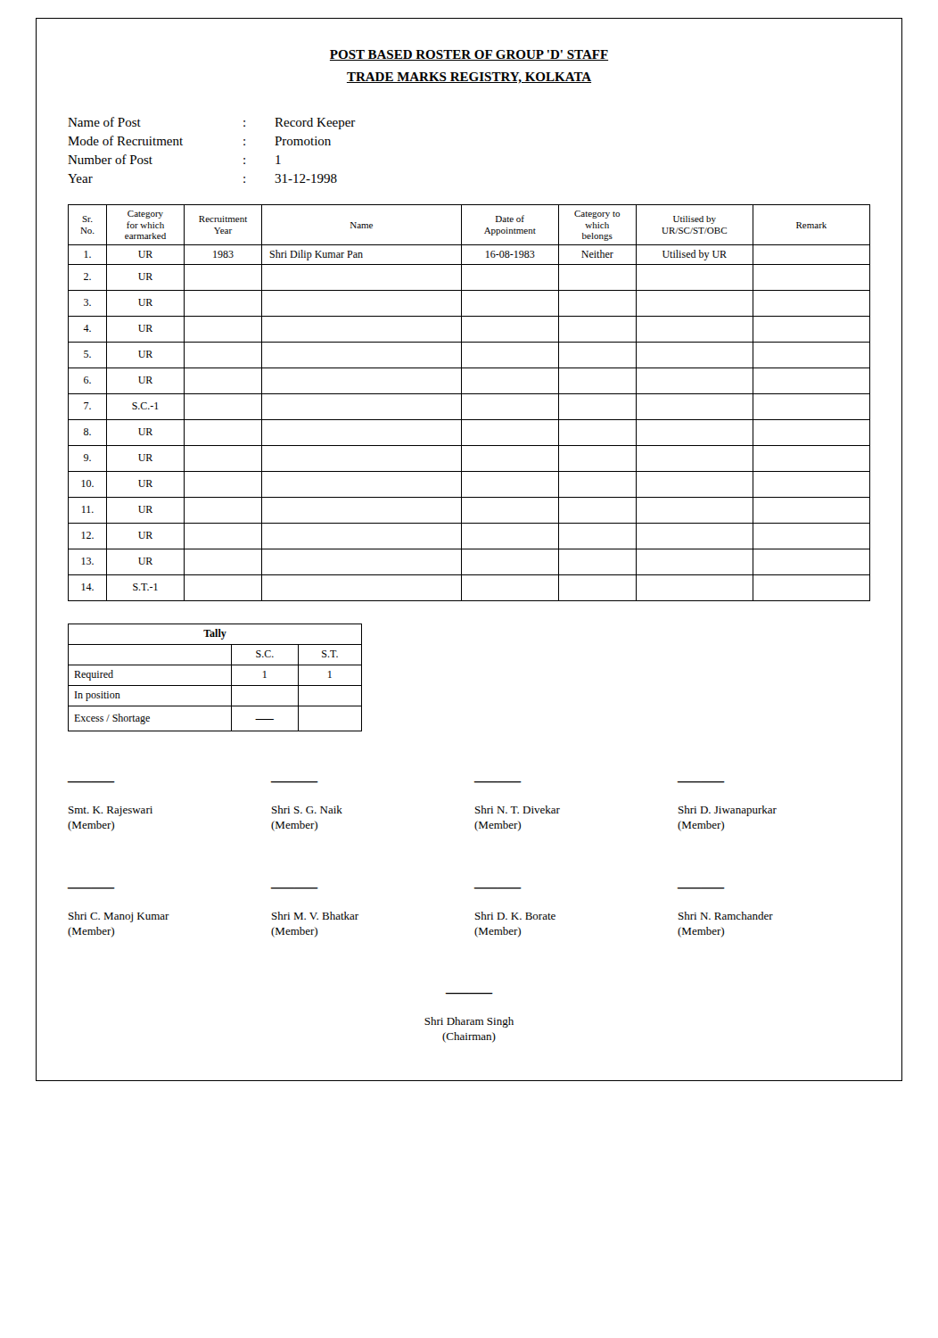POST BASED ROSTER OF GROUP 'D' STAFF
TRADE MARKS REGISTRY, KOLKATA
| Name of Post | : | Record Keeper |
| Mode of Recruitment | : | Promotion |
| Number of Post | : | 1 |
| Year | : | 31-12-1998 |
| Sr. No. | Category for which earmarked | Recruitment Year | Name | Date of Appointment | Category to which belongs | Utilised by UR/SC/ST/OBC | Remark |
| --- | --- | --- | --- | --- | --- | --- | --- |
| 1. | UR | 1983 | Shri Dilip Kumar Pan | 16-08-1983 | Neither | Utilised by UR | |
| 2. | UR | | | | | | |
| 3. | UR | | | | | | |
| 4. | UR | | | | | | |
| 5. | UR | | | | | | |
| 6. | UR | | | | | | |
| 7. | S.C.-1 | | | | | | |
| 8. | UR | | | | | | |
| 9. | UR | | | | | | |
| 10. | UR | | | | | | |
| 11. | UR | | | | | | |
| 12. | UR | | | | | | |
| 13. | UR | | | | | | |
| 14. | S.T.-1 | | | | | | |
| Tally |
| --- |
| | S.C. | S.T. |
| Required | 1 | 1 |
| In position | | |
| Excess / Shortage | — | |
—— Smt. K. Rajeswari
(Member)
—— Shri S. G. Naik
(Member)
—— Shri N. T. Divekar
(Member)
—— Shri D. Jiwanapurkar
(Member)
—— Shri C. Manoj Kumar
(Member)
—— Shri M. V. Bhatkar
(Member)
—— Shri D. K. Borate
(Member)
—— Shri N. Ramchander
(Member)
—— Shri Dharam Singh
(Chairman)